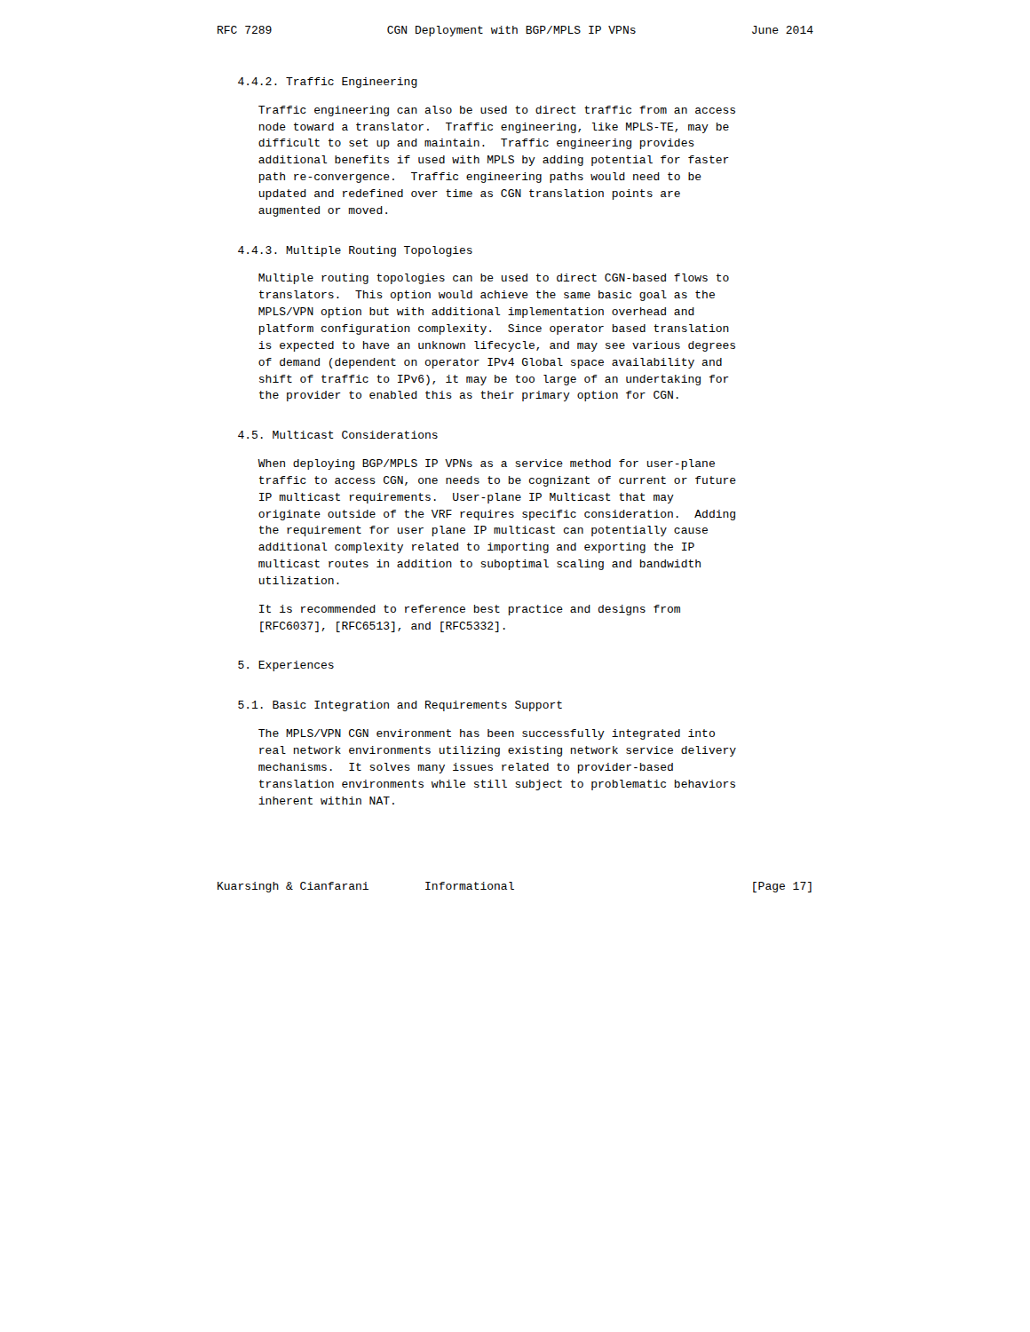RFC 7289 CGN Deployment with BGP/MPLS IP VPNs June 2014
4.4.2. Traffic Engineering
Traffic engineering can also be used to direct traffic from an access node toward a translator. Traffic engineering, like MPLS-TE, may be difficult to set up and maintain. Traffic engineering provides additional benefits if used with MPLS by adding potential for faster path re-convergence. Traffic engineering paths would need to be updated and redefined over time as CGN translation points are augmented or moved.
4.4.3. Multiple Routing Topologies
Multiple routing topologies can be used to direct CGN-based flows to translators. This option would achieve the same basic goal as the MPLS/VPN option but with additional implementation overhead and platform configuration complexity. Since operator based translation is expected to have an unknown lifecycle, and may see various degrees of demand (dependent on operator IPv4 Global space availability and shift of traffic to IPv6), it may be too large of an undertaking for the provider to enabled this as their primary option for CGN.
4.5. Multicast Considerations
When deploying BGP/MPLS IP VPNs as a service method for user-plane traffic to access CGN, one needs to be cognizant of current or future IP multicast requirements. User-plane IP Multicast that may originate outside of the VRF requires specific consideration. Adding the requirement for user plane IP multicast can potentially cause additional complexity related to importing and exporting the IP multicast routes in addition to suboptimal scaling and bandwidth utilization.
It is recommended to reference best practice and designs from [RFC6037], [RFC6513], and [RFC5332].
5. Experiences
5.1. Basic Integration and Requirements Support
The MPLS/VPN CGN environment has been successfully integrated into real network environments utilizing existing network service delivery mechanisms. It solves many issues related to provider-based translation environments while still subject to problematic behaviors inherent within NAT.
Kuarsingh & Cianfarani Informational [Page 17]